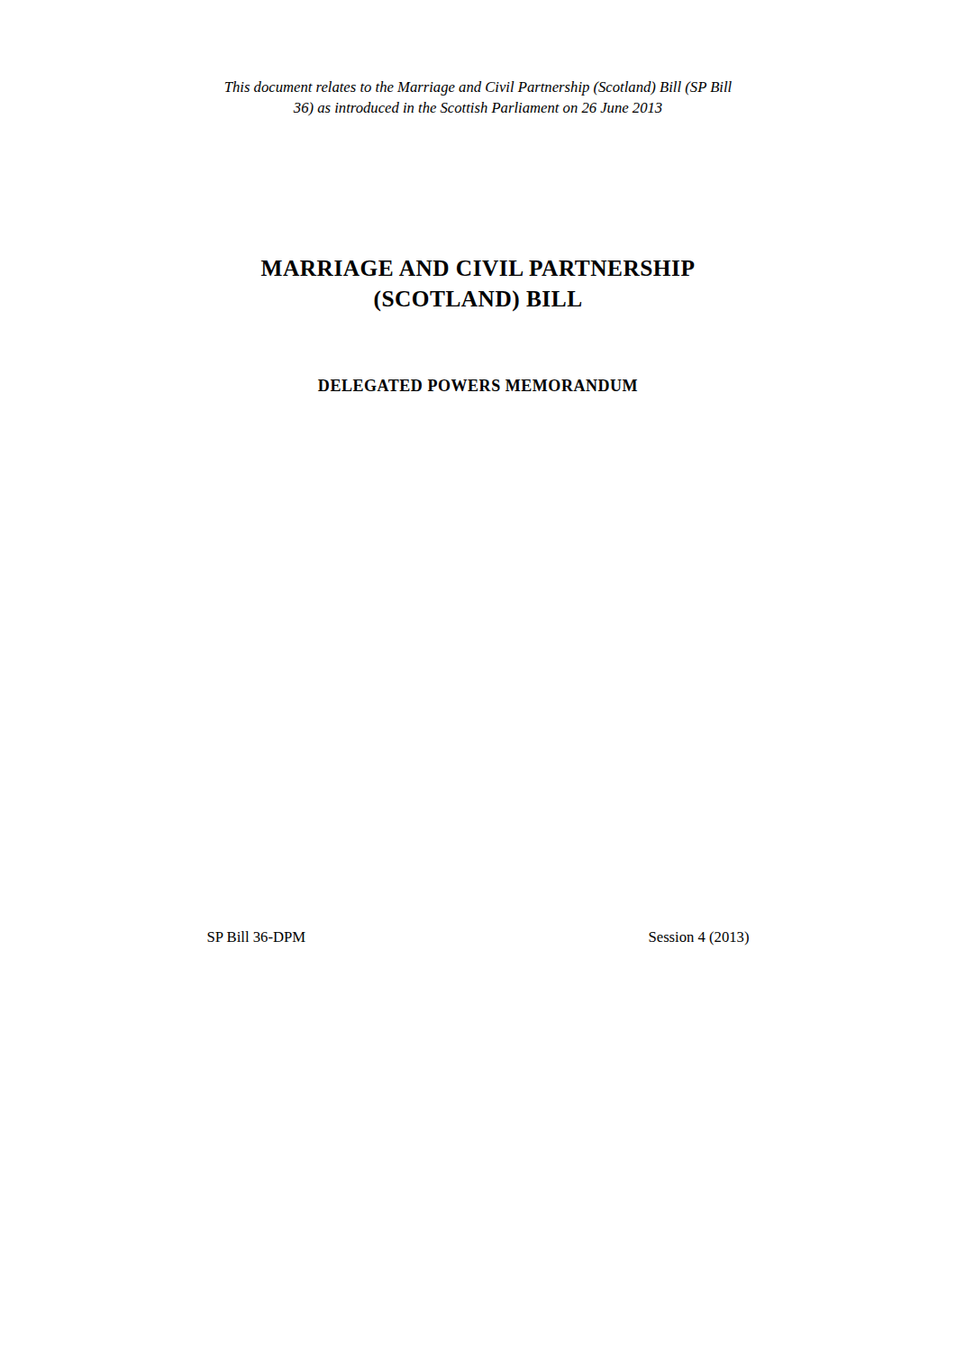This document relates to the Marriage and Civil Partnership (Scotland) Bill (SP Bill 36) as introduced in the Scottish Parliament on 26 June 2013
Marriage and Civil Partnership
(Scotland) Bill
Delegated Powers Memorandum
SP Bill 36-DPM Session 4 (2013)